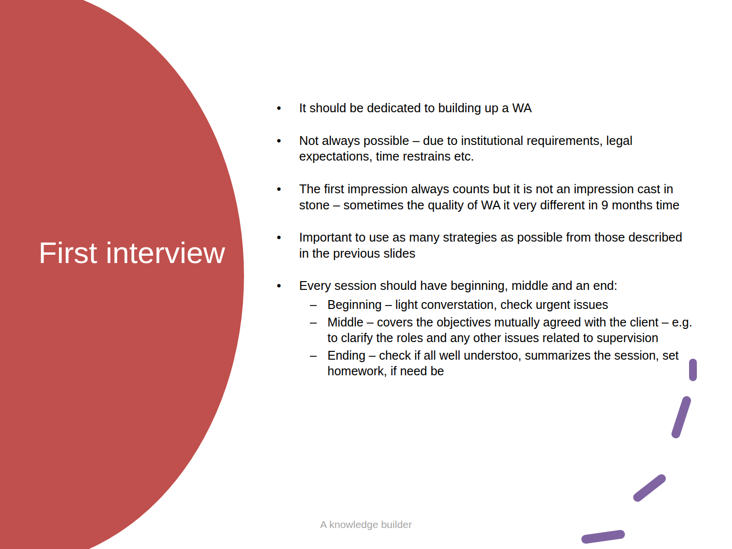First interview
It should be dedicated to building up a WA
Not always possible – due to institutional requirements, legal expectations, time restrains etc.
The first impression always counts but it is not an impression cast in stone – sometimes the quality of WA it very different in 9 months time
Important to use as many strategies as possible from those described in the previous slides
Every session should have beginning, middle and an end:
Beginning – light converstation, check urgent issues
Middle – covers the objectives mutually agreed with the client – e.g. to clarify the roles and any other issues related to supervision
Ending – check if all well understoo, summarizes the session, set homework, if need be
A knowledge builder